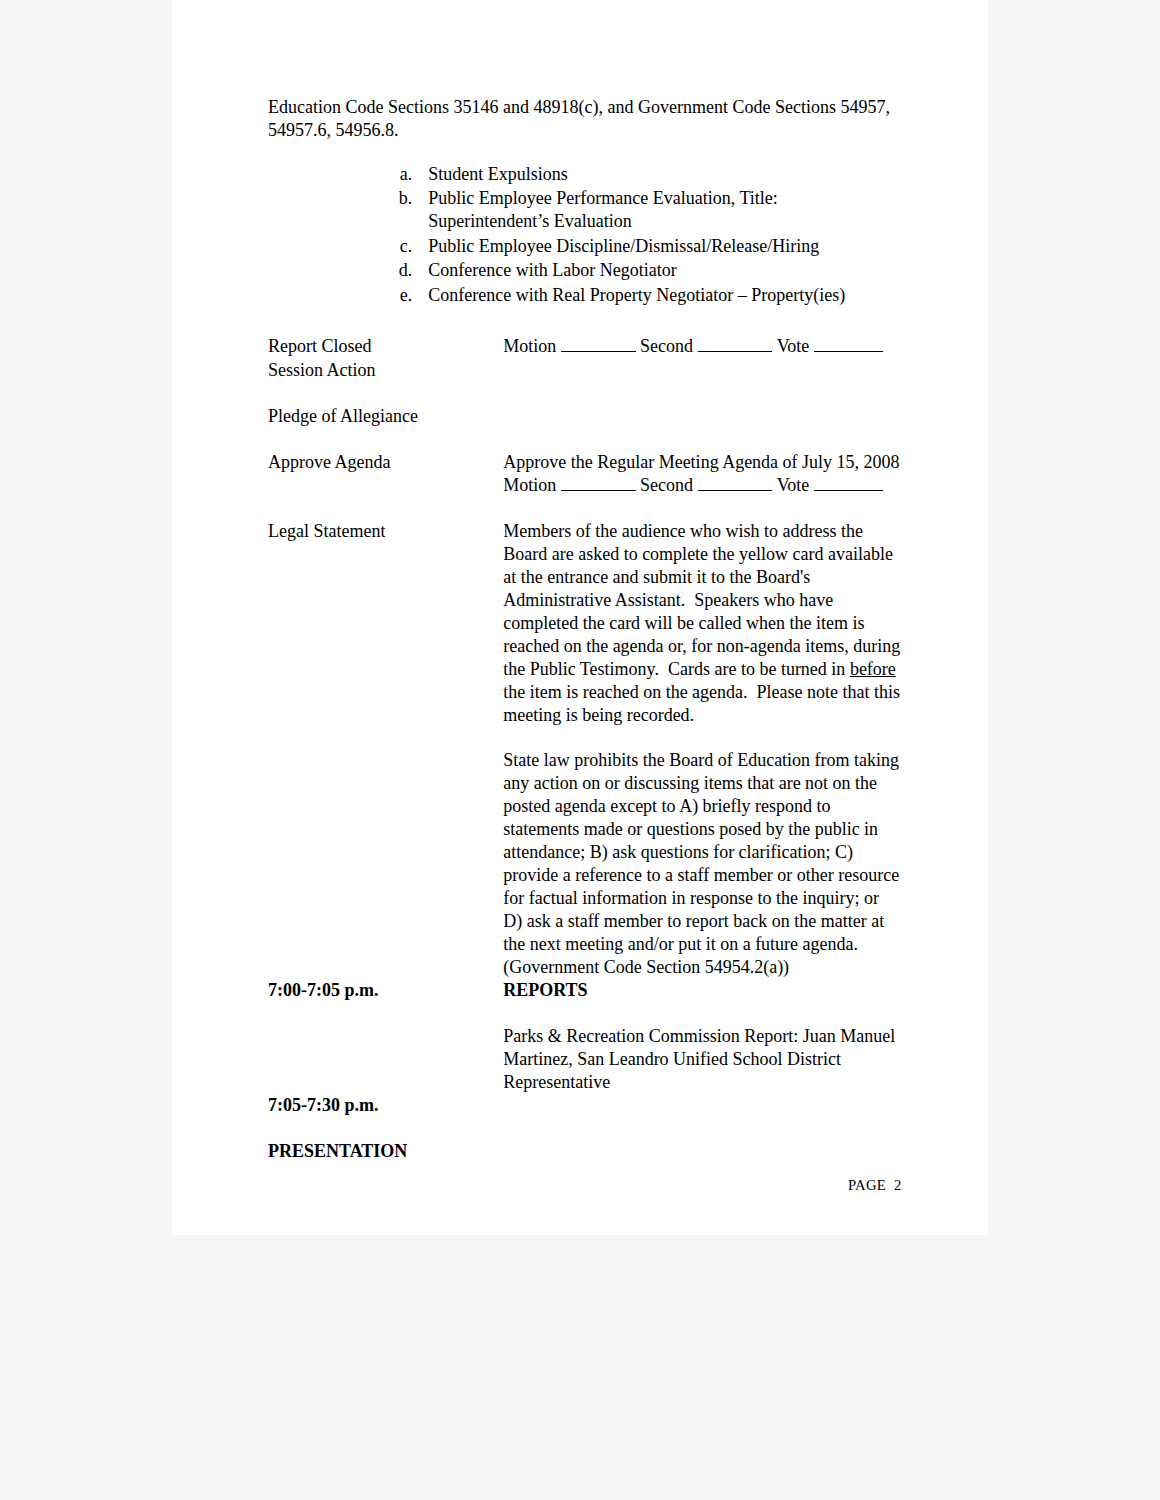Education Code Sections 35146 and 48918(c), and Government Code Sections 54957, 54957.6, 54956.8.
Student Expulsions
Public Employee Performance Evaluation, Title: Superintendent’s Evaluation
Public Employee Discipline/Dismissal/Release/Hiring
Conference with Labor Negotiator
Conference with Real Property Negotiator – Property(ies)
| Report Closed Session Action | Motion Second Vote |
| Pledge of Allegiance | |
| Approve Agenda | Approve the Regular Meeting Agenda of July 15, 2008 Motion Second Vote |
| Legal Statement | Members of the audience who wish to address the Board are asked to complete the yellow card available at the entrance and submit it to the Board's Administrative Assistant. Speakers who have completed the card will be called when the item is reached on the agenda or, for non-agenda items, during the Public Testimony. Cards are to be turned in before the item is reached on the agenda. Please note that this meeting is being recorded. State law prohibits the Board of Education from taking any action on or discussing items that are not on the posted agenda except to A) briefly respond to statements made or questions posed by the public in attendance; B) ask questions for clarification; C) provide a reference to a staff member or other resource for factual information in response to the inquiry; or D) ask a staff member to report back on the matter at the next meeting and/or put it on a future agenda. (Government Code Section 54954.2(a)) |
| 7:00-7:05 p.m. | REPORTS |
| | Parks & Recreation Commission Report: Juan Manuel Martinez, San Leandro Unified School District Representative |
| 7:05-7:30 p.m. | |
| PRESENTATION | |
PAGE 2